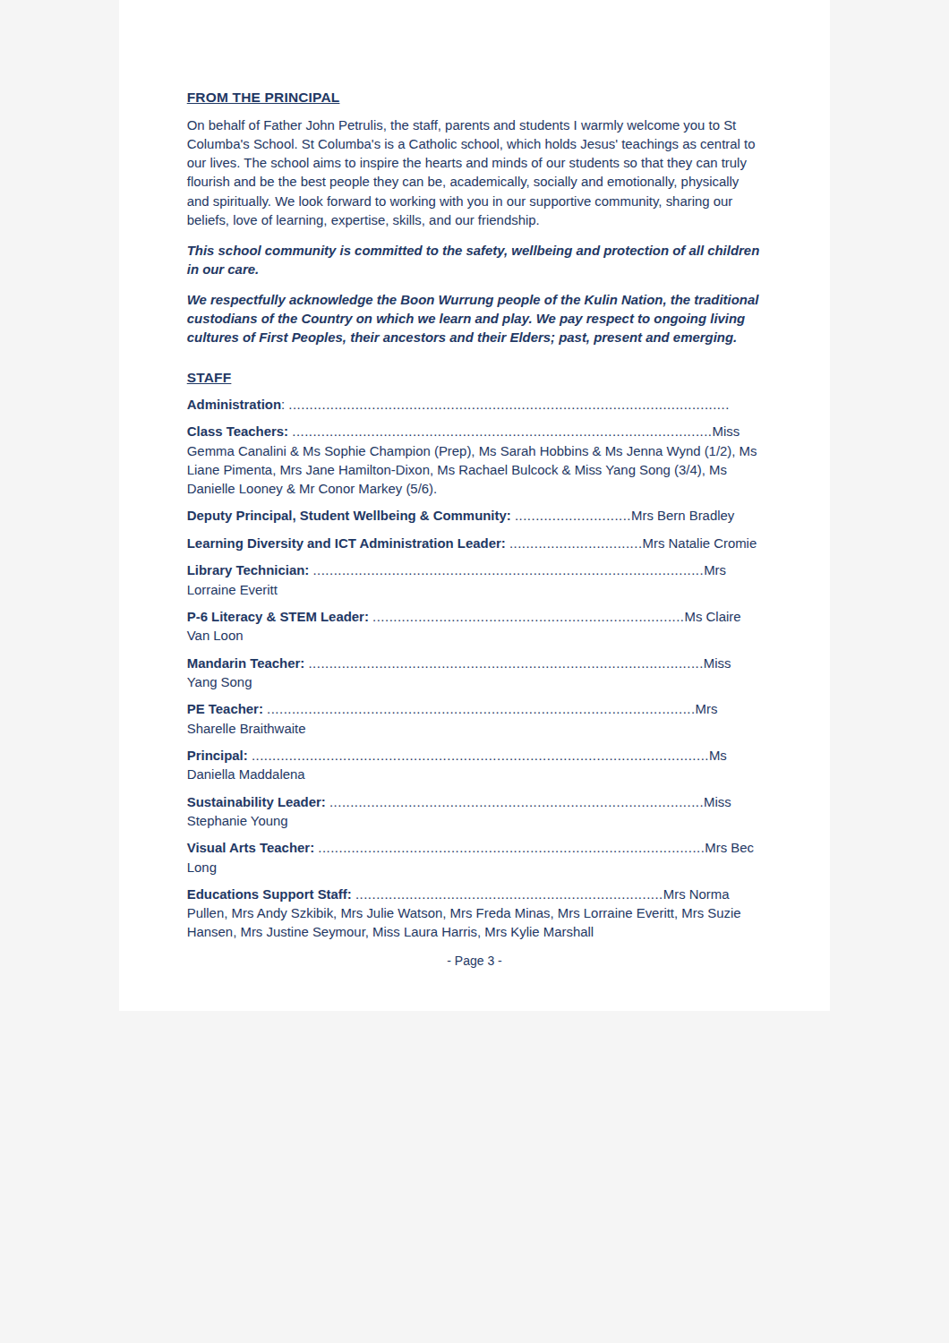FROM THE PRINCIPAL
On behalf of Father John Petrulis, the staff, parents and students I warmly welcome you to St Columba's School. St Columba's is a Catholic school, which holds Jesus' teachings as central to our lives. The school aims to inspire the hearts and minds of our students so that they can truly flourish and be the best people they can be, academically, socially and emotionally, physically and spiritually. We look forward to working with you in our supportive community, sharing our beliefs, love of learning, expertise, skills, and our friendship.
This school community is committed to the safety, wellbeing and protection of all children in our care.
We respectfully acknowledge the Boon Wurrung people of the Kulin Nation, the traditional custodians of the Country on which we learn and play. We pay respect to ongoing living cultures of First Peoples, their ancestors and their Elders; past, present and emerging.
STAFF
Administration: ..........................................................................................................
Class Teachers: ..................................................................................................... Miss Gemma Canalini & Ms Sophie Champion (Prep), Ms Sarah Hobbins & Ms Jenna Wynd (1/2), Ms Liane Pimenta, Mrs Jane Hamilton-Dixon, Ms Rachael Bulcock & Miss Yang Song (3/4), Ms Danielle Looney & Mr Conor Markey (5/6).
Deputy Principal, Student Wellbeing & Community: ............................ Mrs Bern Bradley
Learning Diversity and ICT Administration Leader: ................................ Mrs Natalie Cromie
Library Technician: .............................................................................................. Mrs Lorraine Everitt
P-6 Literacy & STEM Leader: ........................................................................... Ms Claire Van Loon
Mandarin Teacher: ............................................................................................... Miss Yang Song
PE Teacher: ....................................................................................................... Mrs Sharelle Braithwaite
Principal: .............................................................................................................. Ms Daniella Maddalena
Sustainability Leader: .......................................................................................... Miss Stephanie Young
Visual Arts Teacher: ............................................................................................. Mrs Bec Long
Educations Support Staff: .......................................................................... Mrs Norma Pullen, Mrs Andy Szkibik, Mrs Julie Watson, Mrs Freda Minas, Mrs Lorraine Everitt, Mrs Suzie Hansen, Mrs Justine Seymour, Miss Laura Harris, Mrs Kylie Marshall
- Page 3 -